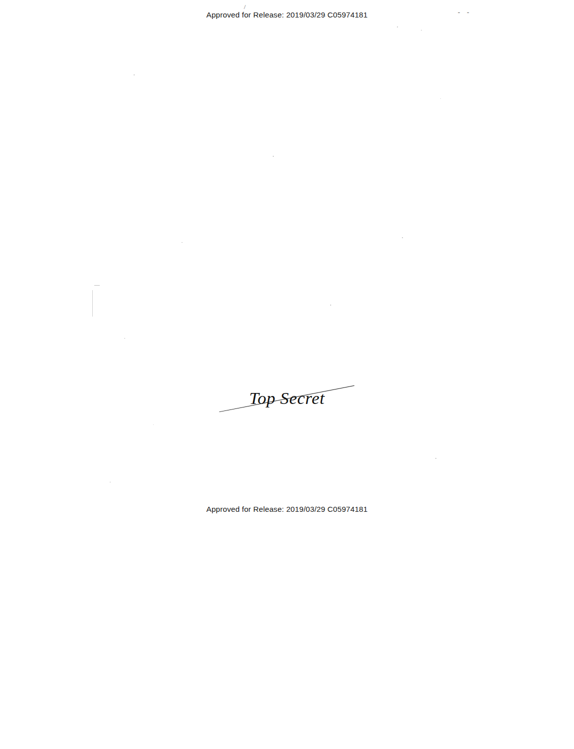/
Approved for Release: 2019/03/29 C05974181
‑ ‑
Top Secret
Approved for Release: 2019/03/29 C05974181